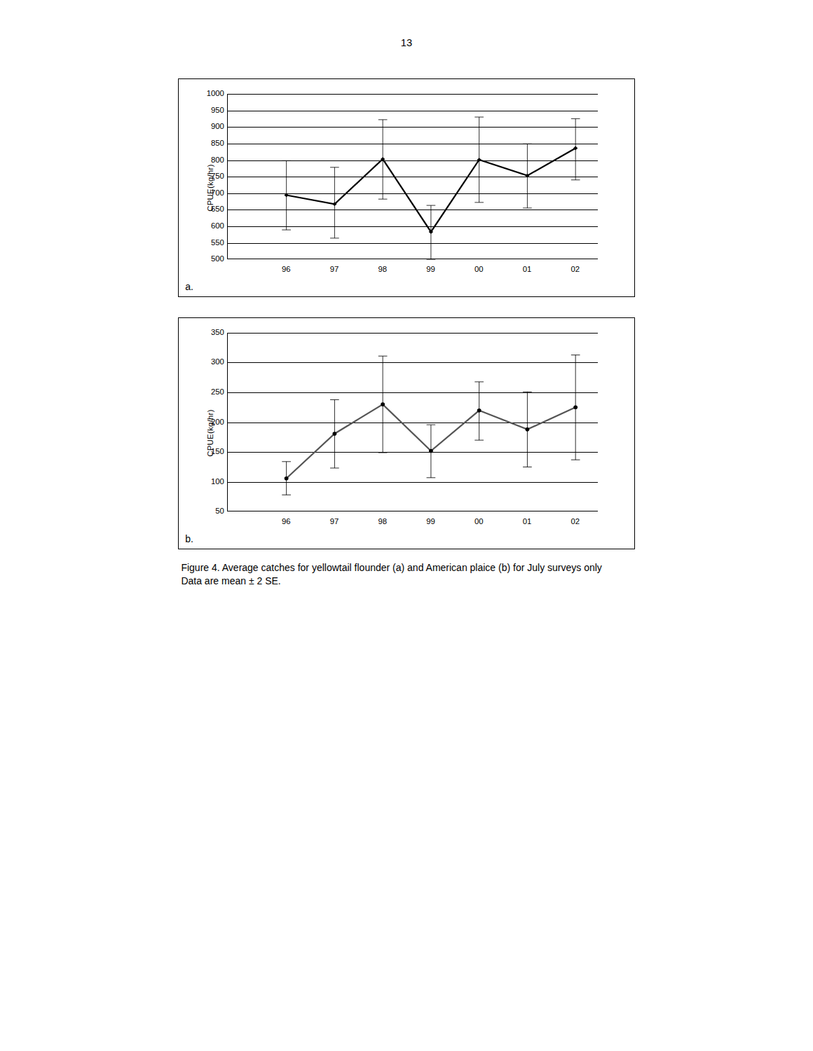13
CPUE(kg/hr)
1000 950 900 850 800 750 700 650 600 550 500
96 97 98 99 00 01 02
a.
CPUE(kg/hr)
350 300 250 200 150 100 50
96 97 98 99 00 01 02
b.
Figure 4. Average catches for yellowtail flounder (a) and American plaice (b) for July surveys only
Data are mean ± 2 SE.